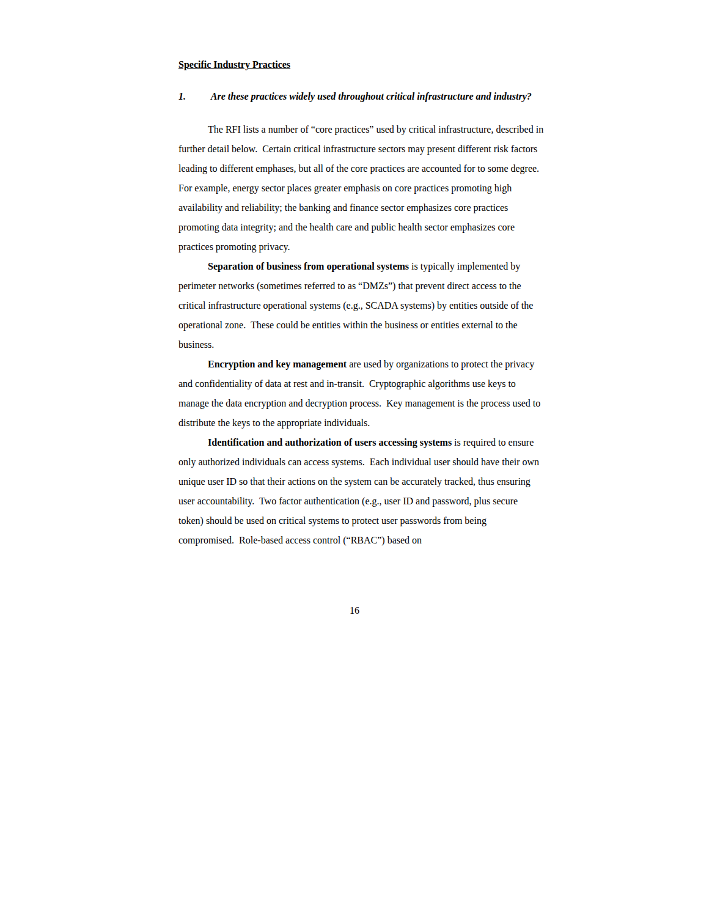Specific Industry Practices
1.
Are these practices widely used throughout critical infrastructure and industry?
The RFI lists a number of “core practices” used by critical infrastructure, described in further detail below. Certain critical infrastructure sectors may present different risk factors leading to different emphases, but all of the core practices are accounted for to some degree. For example, energy sector places greater emphasis on core practices promoting high availability and reliability; the banking and finance sector emphasizes core practices promoting data integrity; and the health care and public health sector emphasizes core practices promoting privacy.
Separation of business from operational systems is typically implemented by perimeter networks (sometimes referred to as “DMZs”) that prevent direct access to the critical infrastructure operational systems (e.g., SCADA systems) by entities outside of the operational zone. These could be entities within the business or entities external to the business.
Encryption and key management are used by organizations to protect the privacy and confidentiality of data at rest and in-transit. Cryptographic algorithms use keys to manage the data encryption and decryption process. Key management is the process used to distribute the keys to the appropriate individuals.
Identification and authorization of users accessing systems is required to ensure only authorized individuals can access systems. Each individual user should have their own unique user ID so that their actions on the system can be accurately tracked, thus ensuring user accountability. Two factor authentication (e.g., user ID and password, plus secure token) should be used on critical systems to protect user passwords from being compromised. Role-based access control (“RBAC”) based on
16